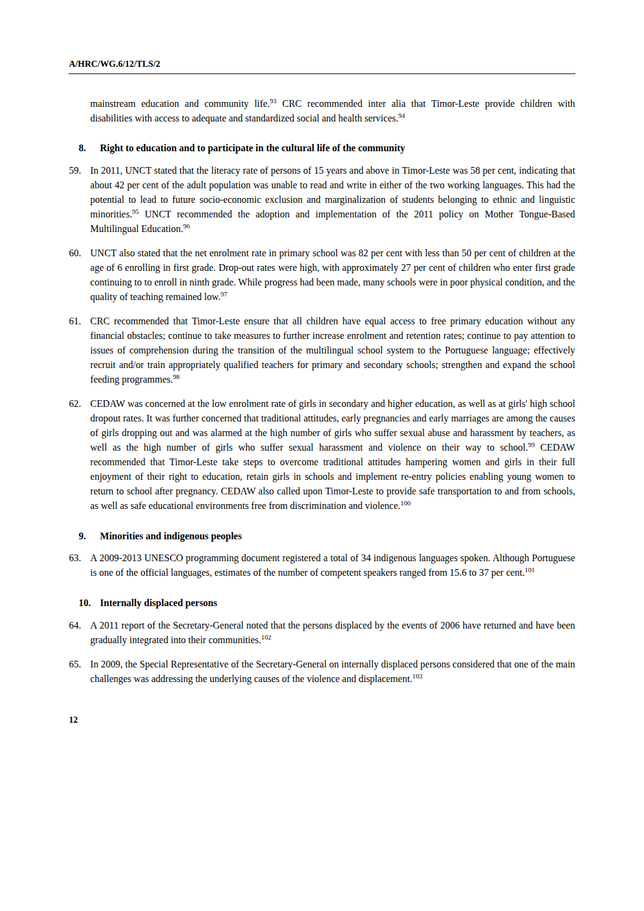A/HRC/WG.6/12/TLS/2
mainstream education and community life.93 CRC recommended inter alia that Timor-Leste provide children with disabilities with access to adequate and standardized social and health services.94
8. Right to education and to participate in the cultural life of the community
59. In 2011, UNCT stated that the literacy rate of persons of 15 years and above in Timor-Leste was 58 per cent, indicating that about 42 per cent of the adult population was unable to read and write in either of the two working languages. This had the potential to lead to future socio-economic exclusion and marginalization of students belonging to ethnic and linguistic minorities.95 UNCT recommended the adoption and implementation of the 2011 policy on Mother Tongue-Based Multilingual Education.96
60. UNCT also stated that the net enrolment rate in primary school was 82 per cent with less than 50 per cent of children at the age of 6 enrolling in first grade. Drop-out rates were high, with approximately 27 per cent of children who enter first grade continuing to to enroll in ninth grade. While progress had been made, many schools were in poor physical condition, and the quality of teaching remained low.97
61. CRC recommended that Timor-Leste ensure that all children have equal access to free primary education without any financial obstacles; continue to take measures to further increase enrolment and retention rates; continue to pay attention to issues of comprehension during the transition of the multilingual school system to the Portuguese language; effectively recruit and/or train appropriately qualified teachers for primary and secondary schools; strengthen and expand the school feeding programmes.98
62. CEDAW was concerned at the low enrolment rate of girls in secondary and higher education, as well as at girls' high school dropout rates. It was further concerned that traditional attitudes, early pregnancies and early marriages are among the causes of girls dropping out and was alarmed at the high number of girls who suffer sexual abuse and harassment by teachers, as well as the high number of girls who suffer sexual harassment and violence on their way to school.99 CEDAW recommended that Timor-Leste take steps to overcome traditional attitudes hampering women and girls in their full enjoyment of their right to education, retain girls in schools and implement re-entry policies enabling young women to return to school after pregnancy. CEDAW also called upon Timor-Leste to provide safe transportation to and from schools, as well as safe educational environments free from discrimination and violence.100
9. Minorities and indigenous peoples
63. A 2009-2013 UNESCO programming document registered a total of 34 indigenous languages spoken. Although Portuguese is one of the official languages, estimates of the number of competent speakers ranged from 15.6 to 37 per cent.101
10. Internally displaced persons
64. A 2011 report of the Secretary-General noted that the persons displaced by the events of 2006 have returned and have been gradually integrated into their communities.102
65. In 2009, the Special Representative of the Secretary-General on internally displaced persons considered that one of the main challenges was addressing the underlying causes of the violence and displacement.103
12